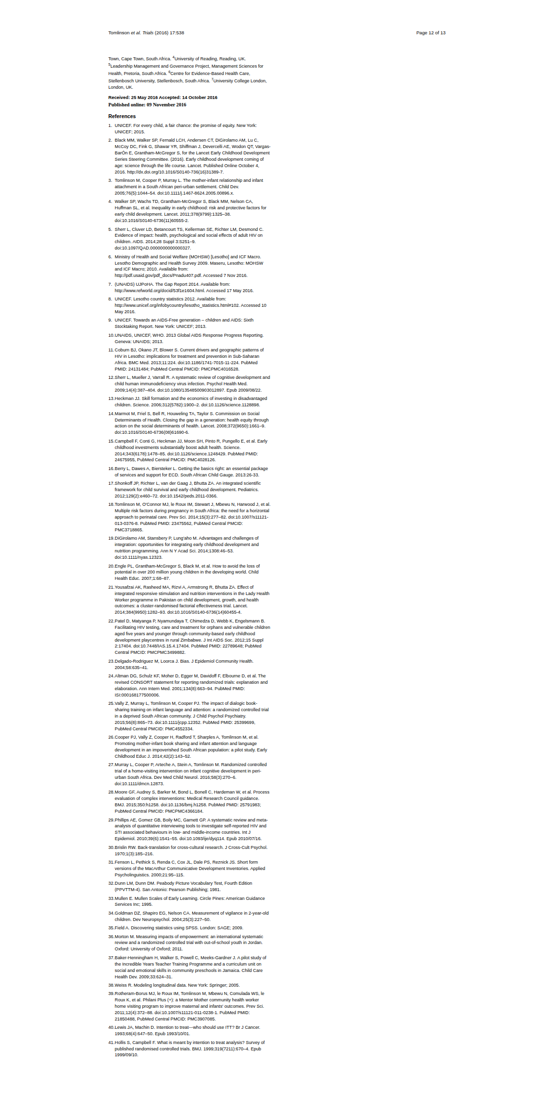Tomlinson et al. Trials (2016) 17:538
Page 12 of 13
Town, Cape Town, South Africa. 4University of Reading, Reading, UK. 5Leadership Management and Governance Project, Management Sciences for Health, Pretoria, South Africa. 6Centre for Evidence-Based Health Care, Stellenbosch University, Stellenbosch, South Africa. 7University College London, London, UK.
Received: 25 May 2016 Accepted: 14 October 2016 Published online: 09 November 2016
References
UNICEF. For every child, a fair chance: the promise of equity. New York: UNICEF; 2015.
Black MM, Walker SP, Fernald LCH, Andersen CT, DiGirolamo AM, Lu C, McCoy DC, Fink G, Shawar YR, Shiffman J, Devercelli AE, Wodon QT, Vargas-BarÓn E, Grantham-McGregor S, for the Lancet Early Childhood Development Series Steering Committee. (2016). Early childhood development coming of age: science through the life course. Lancet. Published Online October 4, 2016. http://dx.doi.org/10.1016/S0140-736(16)31389-7.
Tomlinson M, Cooper P, Murray L. The mother-infant relationship and infant attachment in a South African peri-urban settlement. Child Dev. 2005;76(5):1044–54. doi:10.1111/j.1467-8624.2005.00896.x.
Walker SP, Wachs TD, Grantham-McGregor S, Black MM, Nelson CA, Huffman SL, et al. Inequality in early childhood: risk and protective factors for early child development. Lancet. 2011;378(9799):1325–38. doi:10.1016/S0140-6736(11)60555-2.
Sherr L, Cluver LD, Betancourt TS, Kellerman SE, Richter LM, Desmond C. Evidence of impact: health, psychological and social effects of adult HIV on children. AIDS. 2014;28 Suppl 3:S251–9. doi:10.1097/QAD.0000000000000327.
Ministry of Health and Social Welfare (MOHSW) [Lesotho] and ICF Macro. Lesotho Demographic and Health Survey 2009. Maseru, Lesotho: MOHSW and ICF Macro; 2010. Available from: http://pdf.usaid.gov/pdf_docs/Pnadu407.pdf. Accessed 7 Nov 2016.
(UNAIDS) UJPoHA. The Gap Report 2014. Available from: http://www.refworld.org/docid/53f1e1604.html. Accessed 17 May 2016.
UNICEF. Lesotho country statistics 2012. Available from: http://www.unicef.org/infobycountry/lesotho_statistics.html#102. Accessed 10 May 2016.
UNICEF. Towards an AIDS-Free generation – children and AIDS: Sixth Stocktaking Report. New York: UNICEF; 2013.
UNAIDS, UNICEF, WHO. 2013 Global AIDS Response Progress Reporting. Geneva: UNAIDS; 2013.
Coburn BJ, Okano JT, Blower S. Current drivers and geographic patterns of HIV in Lesotho: implications for treatment and prevention in Sub-Saharan Africa. BMC Med. 2013;11:224. doi:10.1186/1741-7015-11-224. PubMed PMID: 24131484; PubMed Central PMCID: PMCPMC4016528.
Sherr L, Mueller J, Varrall R. A systematic review of cognitive development and child human immunodeficiency virus infection. Psychol Health Med. 2009;14(4):387–404. doi:10.1080/13548500903012897. Epub 2009/08/22.
Heckman JJ. Skill formation and the economics of investing in disadvantaged children. Science. 2006;312(5782):1900–2. doi:10.1126/science.1128898.
Marmot M, Friel S, Bell R, Houweling TA, Taylor S. Commission on Social Determinants of Health. Closing the gap in a generation: health equity through action on the social determinants of health. Lancet. 2008;372(9650):1661–9. doi:10.1016/S0140-6736(08)61690-6.
Campbell F, Conti G, Heckman JJ, Moon SH, Pinto R, Pungello E, et al. Early childhood investments substantially boost adult health. Science. 2014;343(6178):1478–85. doi:10.1126/science.1248429. PubMed PMID: 24675955, PubMed Central PMCID: PMC4028126.
Berry L, Dawes A, Biersteker L. Getting the basics right: an essential package of services and support for ECD. South African Child Gauge. 2013:26-33.
Shonkoff JP, Richter L, van der Gaag J, Bhutta ZA. An integrated scientific framework for child survival and early childhood development. Pediatrics. 2012;129(2):e460–72. doi:10.1542/peds.2011-0366.
Tomlinson M, O'Connor MJ, le Roux IM, Stewart J, Mbewu N, Harwood J, et al. Multiple risk factors during pregnancy in South Africa: the need for a horizontal approach to perinatal care. Prev Sci. 2014;15(3):277–82. doi:10.1007/s11121-013-0376-8. PubMed PMID: 23475562, PubMed Central PMCID: PMC3718865.
DiGirolamo AM, Stansbery P, Lung'aho M. Advantages and challenges of integration: opportunities for integrating early childhood development and nutrition programming. Ann N Y Acad Sci. 2014;1308:46–53. doi:10.1111/nyas.12323.
Engle PL, Grantham-McGregor S, Black M, et al. How to avoid the loss of potential in over 200 million young children in the developing world. Child Health Educ. 2007;1:68–87.
Yousafzai AK, Rasheed MA, Rizvi A, Armstrong R, Bhutta ZA. Effect of integrated responsive stimulation and nutrition interventions in the Lady Health Worker programme in Pakistan on child development, growth, and health outcomes: a cluster-randomised factorial effectiveness trial. Lancet. 2014;384(9950):1282–93. doi:10.1016/S0140-6736(14)60455-4.
Patel D, Matyanga P, Nyamundaya T, Chimedza D, Webb K, Engelsmann B. Facilitating HIV testing, care and treatment for orphans and vulnerable children aged five years and younger through community-based early childhood development playcentres in rural Zimbabwe. J Int AIDS Soc. 2012;15 Suppl 2:17404. doi:10.7448/IAS.15.4.17404. PubMed PMID: 22789648; PubMed Central PMCID: PMCPMC3499882.
Delgado-Rodriguez M, Loorca J. Bias. J Epidemiol Community Health. 2004;58:635–41.
Altman DG, Schulz KF, Moher D, Egger M, Davidoff F, Elbourne D, et al. The revised CONSORT statement for reporting randomized trials: explanation and elaboration. Ann Intern Med. 2001;134(8):663–94. PubMed PMID: ISI:000168177500006.
Vally Z, Murray L, Tomlinson M, Cooper PJ. The impact of dialogic book-sharing training on infant language and attention: a randomized controlled trial in a deprived South African community. J Child Psychol Psychiatry. 2015;56(8):865–73. doi:10.1111/jcpp.12352. PubMed PMID: 25399699, PubMed Central PMCID: PMC4552334.
Cooper PJ, Vally Z, Cooper H, Radford T, Sharples A, Tomlinson M, et al. Promoting mother-infant book sharing and infant attention and language development in an impoverished South African population: a pilot study. Early Childhood Educ J. 2014;42(2):143–52.
Murray L, Cooper P, Arteche A, Stein A, Tomlinson M. Randomized controlled trial of a home-visiting intervention on infant cognitive development in peri-urban South Africa. Dev Med Child Neurol. 2016;58(3):270–6. doi:10.1111/dmcn.12873.
Moore GF, Audrey S, Barker M, Bond L, Bonell C, Hardeman W, et al. Process evaluation of complex interventions: Medical Research Council guidance. BMJ. 2015;350:h1258. doi:10.1136/bmj.h1258. PubMed PMID: 25791983; PubMed Central PMCID: PMCPMC4366184.
Phillips AE, Gomez GB, Boily MC, Garnett GP. A systematic review and meta-analysis of quantitative interviewing tools to investigate self-reported HIV and STI associated behaviours in low- and middle-income countries. Int J Epidemiol. 2010;39(6):1541–55. doi:10.1093/ije/dyq114. Epub 2010/07/16.
Brislin RW. Back-translation for cross-cultural research. J Cross-Cult Psychol. 1970;1(3):185–216.
Fenson L, Pethick S, Renda C, Cox JL, Dale PS, Reznick JS. Short form versions of the MacArthur Communicative Development Inventories. Applied Psycholinguistics. 2000;21:95–115.
Dunn LM, Dunn DM. Peabody Picture Vocabulary Test, Fourth Edition (PPVTTM-4). San Antonio: Pearson Publishing; 1981.
Mullen E. Mullen Scales of Early Learning. Circle Pines: American Guidance Services Inc; 1995.
Goldman DZ, Shapiro EG, Nelson CA. Measurement of vigilance in 2-year-old children. Dev Neuropsychol. 2004;25(3):227–50.
Field A. Discovering statistics using SPSS. London: SAGE; 2009.
Morton M. Measuring impacts of empowerment: an international systematic review and a randomized controlled trial with out-of-school youth in Jordan. Oxford: University of Oxford; 2011.
Baker-Henningham H, Walker S, Powell C, Meeks-Gardner J. A pilot study of the Incredible Years Teacher Training Programme and a curriculum unit on social and emotional skills in community preschools in Jamaica. Child Care Health Dev. 2009;33:624–31.
Weiss R. Modeling longitudinal data. New York: Springer; 2005.
Rotheram-Borus MJ, le Roux IM, Tomlinson M, Mbewu N, Comulada WS, le Roux K, et al. Philani Plus (+): a Mentor Mother community health worker home visiting program to improve maternal and infants' outcomes. Prev Sci. 2011;12(4):372–88. doi:10.1007/s11121-011-0238-1. PubMed PMID: 21850488, PubMed Central PMCID: PMC3907085.
Lewis JA, Machin D. Intention to treat—who should use ITT? Br J Cancer. 1993;68(4):647–50. Epub 1993/10/01.
Hollis S, Campbell F. What is meant by intention to treat analysis? Survey of published randomised controlled trials. BMJ. 1999;319(7211):670–4. Epub 1999/09/10.